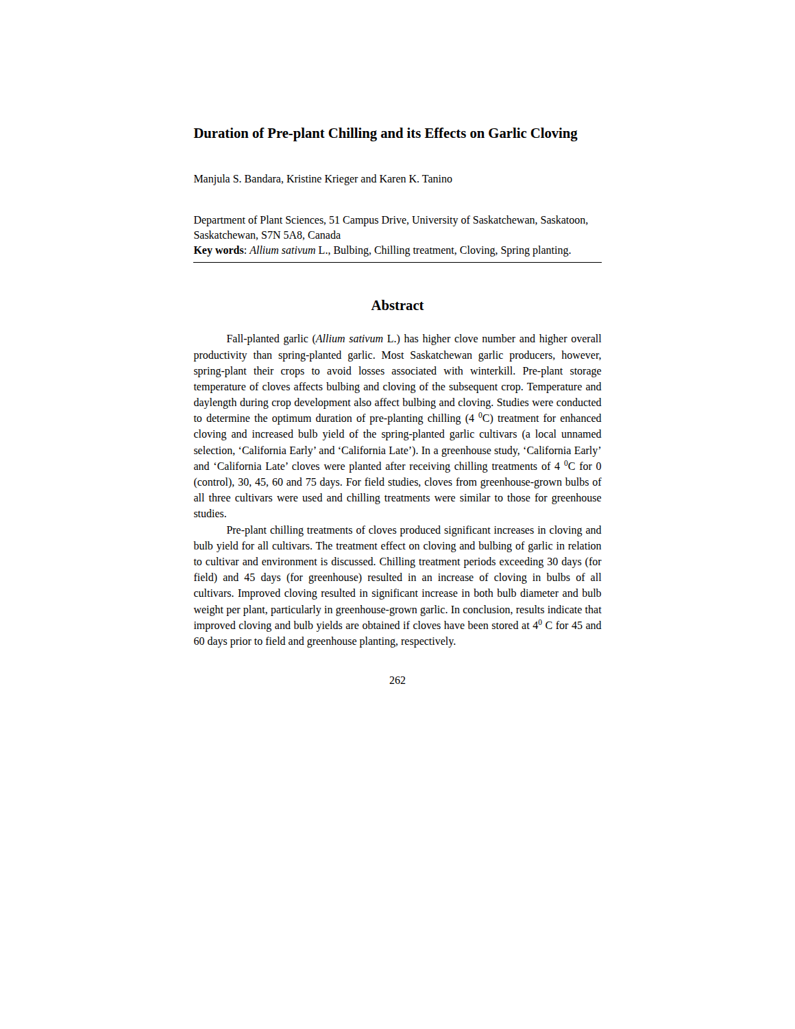Duration of Pre-plant Chilling and its Effects on Garlic Cloving
Manjula S. Bandara, Kristine Krieger and Karen K. Tanino
Department of Plant Sciences, 51 Campus Drive, University of Saskatchewan, Saskatoon,
Saskatchewan, S7N 5A8, Canada
Key words: Allium sativum L., Bulbing, Chilling treatment, Cloving, Spring planting.
Abstract
Fall-planted garlic (Allium sativum L.) has higher clove number and higher overall productivity than spring-planted garlic. Most Saskatchewan garlic producers, however, spring-plant their crops to avoid losses associated with winterkill. Pre-plant storage temperature of cloves affects bulbing and cloving of the subsequent crop. Temperature and daylength during crop development also affect bulbing and cloving. Studies were conducted to determine the optimum duration of pre-planting chilling (4 0C) treatment for enhanced cloving and increased bulb yield of the spring-planted garlic cultivars (a local unnamed selection, ‘California Early’ and ‘California Late’). In a greenhouse study, ‘California Early’ and ‘California Late’ cloves were planted after receiving chilling treatments of 4 0C for 0 (control), 30, 45, 60 and 75 days. For field studies, cloves from greenhouse-grown bulbs of all three cultivars were used and chilling treatments were similar to those for greenhouse studies.
Pre-plant chilling treatments of cloves produced significant increases in cloving and bulb yield for all cultivars. The treatment effect on cloving and bulbing of garlic in relation to cultivar and environment is discussed. Chilling treatment periods exceeding 30 days (for field) and 45 days (for greenhouse) resulted in an increase of cloving in bulbs of all cultivars. Improved cloving resulted in significant increase in both bulb diameter and bulb weight per plant, particularly in greenhouse-grown garlic. In conclusion, results indicate that improved cloving and bulb yields are obtained if cloves have been stored at 40 C for 45 and 60 days prior to field and greenhouse planting, respectively.
262